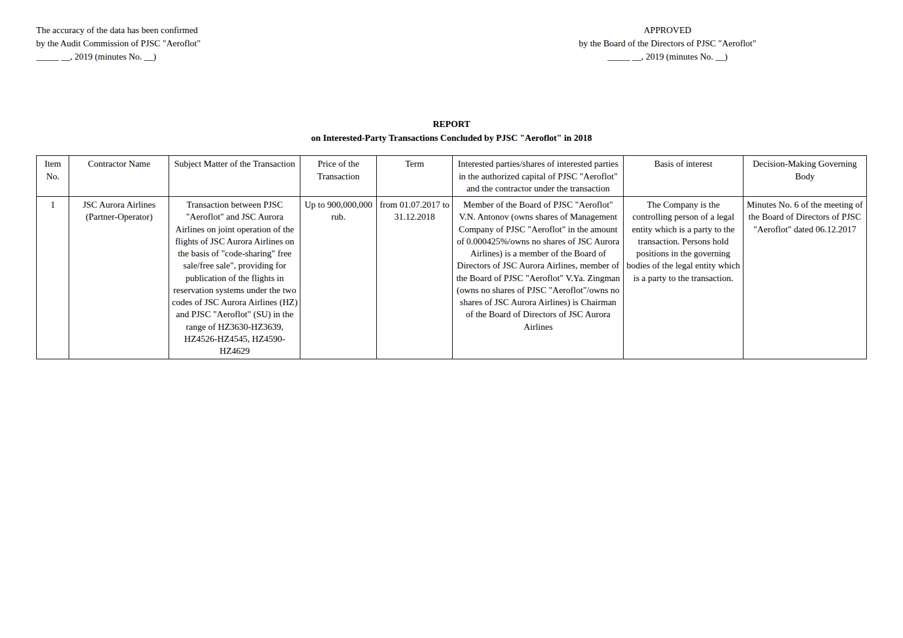The accuracy of the data has been confirmed
by the Audit Commission of PJSC "Aeroflot"
_____ __, 2019 (minutes No. __)
APPROVED
by the Board of the Directors of PJSC "Aeroflot"
_____ __, 2019 (minutes No. __)
REPORT
on Interested-Party Transactions Concluded by PJSC "Aeroflot" in 2018
| Item No. | Contractor Name | Subject Matter of the Transaction | Price of the Transaction | Term | Interested parties/shares of interested parties in the authorized capital of PJSC "Aeroflot" and the contractor under the transaction | Basis of interest | Decision-Making Governing Body |
| --- | --- | --- | --- | --- | --- | --- | --- |
| 1 | JSC Aurora Airlines (Partner-Operator) | Transaction between PJSC "Aeroflot" and JSC Aurora Airlines on joint operation of the flights of JSC Aurora Airlines on the basis of "code-sharing" free sale/free sale", providing for publication of the flights in reservation systems under the two codes of JSC Aurora Airlines (HZ) and PJSC "Aeroflot" (SU) in the range of HZ3630-HZ3639, HZ4526-HZ4545, HZ4590-HZ4629 | Up to 900,000,000 rub. | from 01.07.2017 to 31.12.2018 | Member of the Board of PJSC "Aeroflot" V.N. Antonov (owns shares of Management Company of PJSC "Aeroflot" in the amount of 0.000425%/owns no shares of JSC Aurora Airlines) is a member of the Board of Directors of JSC Aurora Airlines, member of the Board of PJSC "Aeroflot" V.Ya. Zingman (owns no shares of PJSC "Aeroflot"/owns no shares of JSC Aurora Airlines) is Chairman of the Board of Directors of JSC Aurora Airlines | The Company is the controlling person of a legal entity which is a party to the transaction. Persons hold positions in the governing bodies of the legal entity which is a party to the transaction. | Minutes No. 6 of the meeting of the Board of Directors of PJSC "Aeroflot" dated 06.12.2017 |